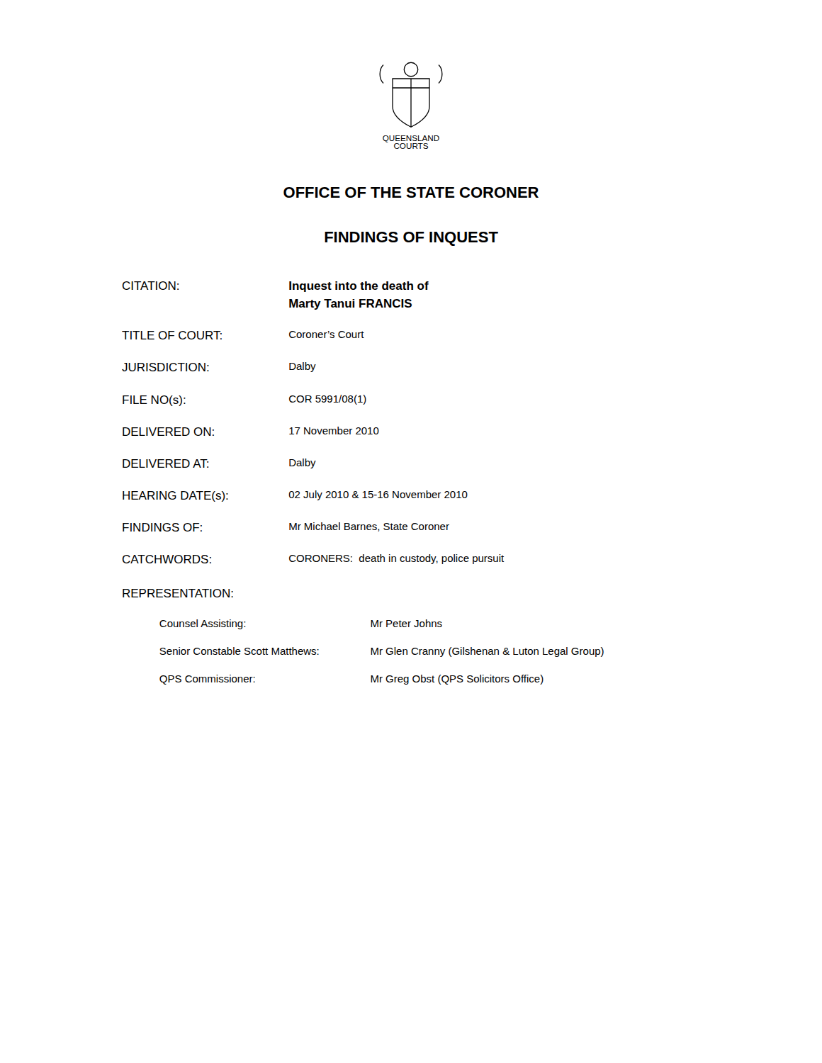OFFICE OF THE STATE CORONER
FINDINGS OF INQUEST
| CITATION: | Inquest into the death of Marty Tanui FRANCIS |
| TITLE OF COURT: | Coroner’s Court |
| JURISDICTION: | Dalby |
| FILE NO(s): | COR 5991/08(1) |
| DELIVERED ON: | 17 November 2010 |
| DELIVERED AT: | Dalby |
| HEARING DATE(s): | 02 July 2010 & 15-16 November 2010 |
| FINDINGS OF: | Mr Michael Barnes, State Coroner |
| CATCHWORDS: | CORONERS: death in custody, police pursuit |
REPRESENTATION:
| Counsel Assisting: | Mr Peter Johns |
| Senior Constable Scott Matthews: | Mr Glen Cranny (Gilshenan & Luton Legal Group) |
| QPS Commissioner: | Mr Greg Obst (QPS Solicitors Office) |